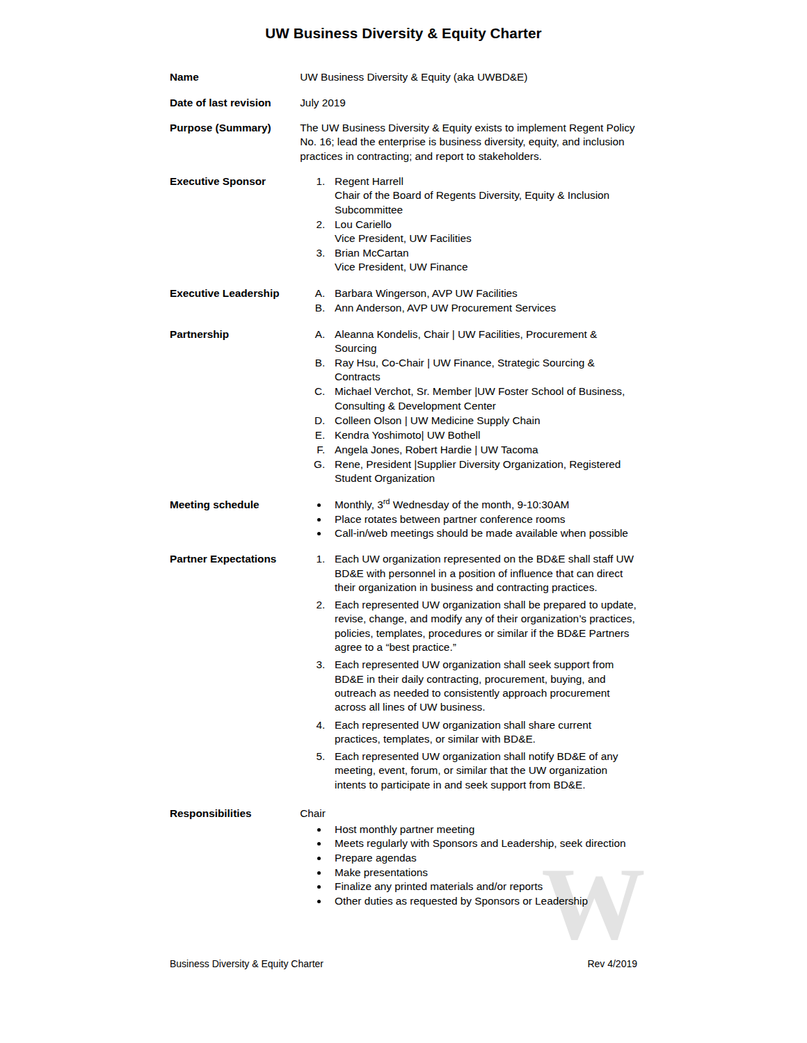UW Business Diversity & Equity Charter
| Name | UW Business Diversity & Equity (aka UWBD&E) |
| Date of last revision | July 2019 |
| Purpose (Summary) | The UW Business Diversity & Equity exists to implement Regent Policy No. 16; lead the enterprise is business diversity, equity, and inclusion practices in contracting; and report to stakeholders. |
| Executive Sponsor | Regent Harrell Chair of the Board of Regents Diversity, Equity & Inclusion Subcommittee Lou Cariello Vice President, UW Facilities Brian McCartan Vice President, UW Finance |
| Executive Leadership | Barbara Wingerson, AVP UW Facilities Ann Anderson, AVP UW Procurement Services |
| Partnership | Aleanna Kondelis, Chair / UW Facilities, Procurement & Sourcing Ray Hsu, Co-Chair / UW Finance, Strategic Sourcing & Contracts Michael Verchot, Sr. Member /UW Foster School of Business, Consulting & Development Center Colleen Olson / UW Medicine Supply Chain Kendra Yoshimoto/ UW Bothell Angela Jones, Robert Hardie / UW Tacoma Rene, President /Supplier Diversity Organization, Registered Student Organization |
| Meeting schedule | Monthly, 3 rd Wednesday of the month, 9-10:30AM Place rotates between partner conference rooms Call-in/web meetings should be made available when possible |
| Partner Expectations | Each UW organization represented on the BD&E shall staff UW BD&E with personnel in a position of influence that can direct their organization in business and contracting practices. Each represented UW organization shall be prepared to update, revise, change, and modify any of their organization’s practices, policies, templates, procedures or similar if the BD&E Partners agree to a “best practice.” Each represented UW organization shall seek support from BD&E in their daily contracting, procurement, buying, and outreach as needed to consistently approach procurement across all lines of UW business. Each represented UW organization shall share current practices, templates, or similar with BD&E. Each represented UW organization shall notify BD&E of any meeting, event, forum, or similar that the UW organization intents to participate in and seek support from BD&E. |
| Responsibilities | Chair Host monthly partner meeting Meets regularly with Sponsors and Leadership, seek direction Prepare agendas Make presentations Finalize any printed materials and/or reports Other duties as requested by Sponsors or Leadership |
W
Business Diversity & Equity Charter Rev 4/2019